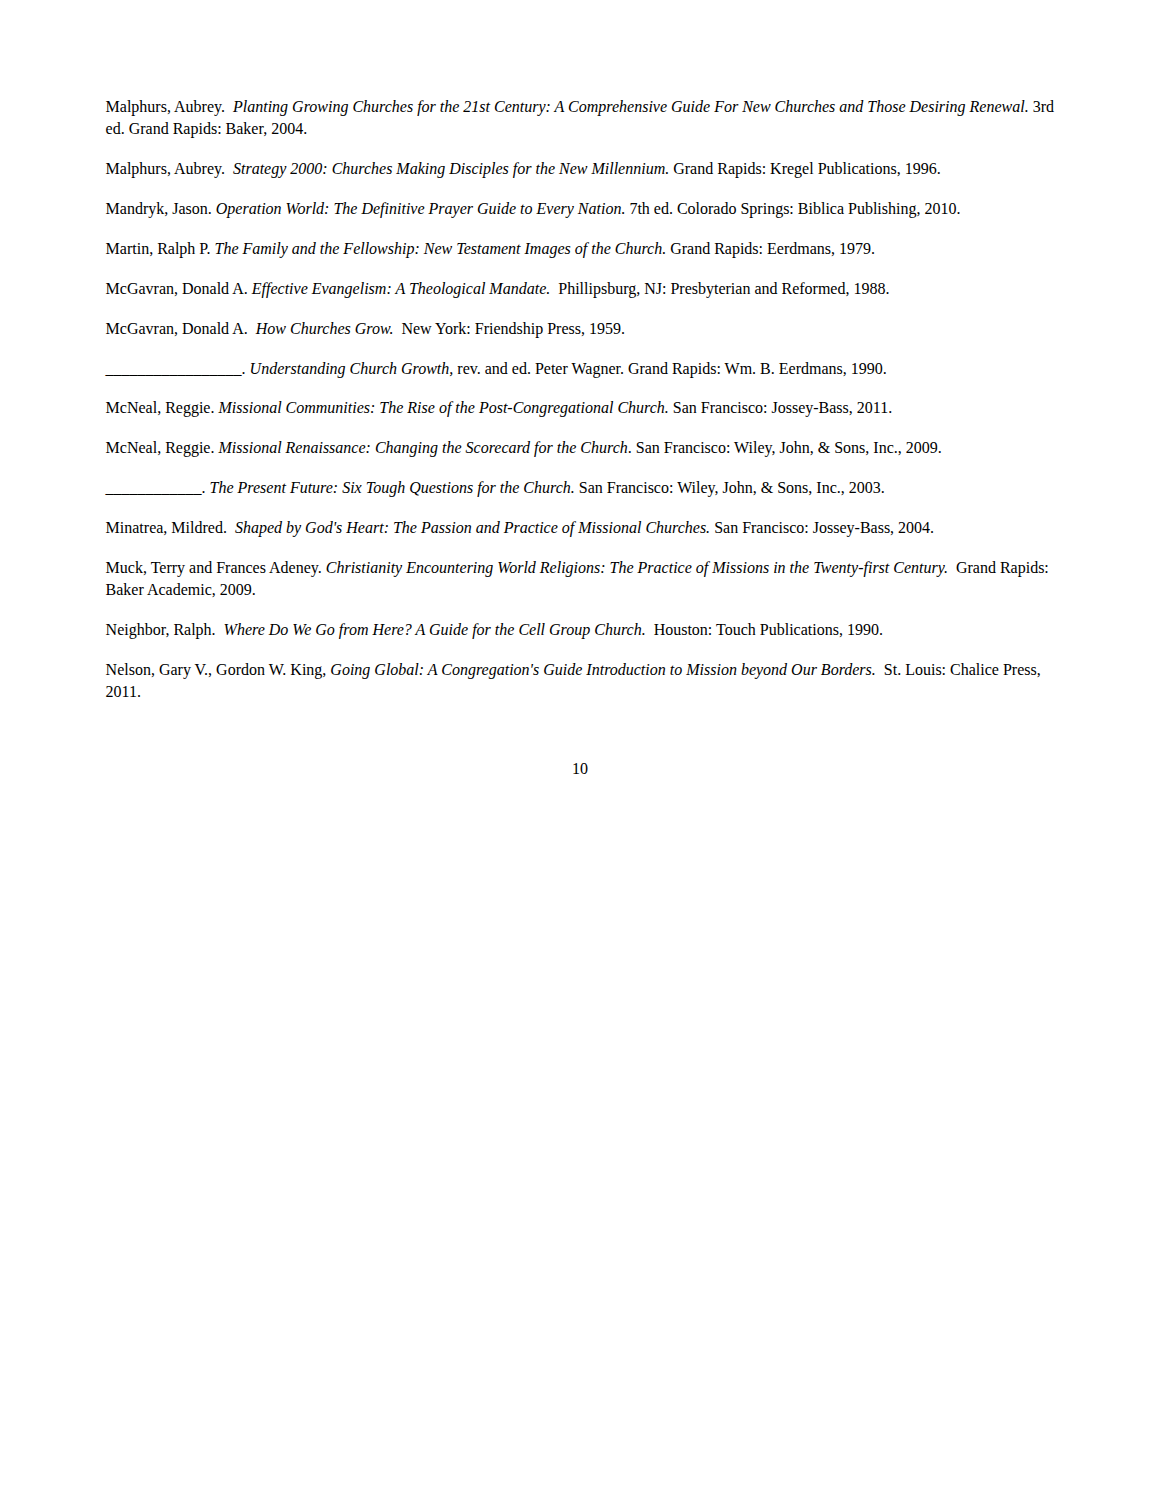Malphurs, Aubrey. Planting Growing Churches for the 21st Century: A Comprehensive Guide For New Churches and Those Desiring Renewal. 3rd ed. Grand Rapids: Baker, 2004.
Malphurs, Aubrey. Strategy 2000: Churches Making Disciples for the New Millennium. Grand Rapids: Kregel Publications, 1996.
Mandryk, Jason. Operation World: The Definitive Prayer Guide to Every Nation. 7th ed. Colorado Springs: Biblica Publishing, 2010.
Martin, Ralph P. The Family and the Fellowship: New Testament Images of the Church. Grand Rapids: Eerdmans, 1979.
McGavran, Donald A. Effective Evangelism: A Theological Mandate. Phillipsburg, NJ: Presbyterian and Reformed, 1988.
McGavran, Donald A. How Churches Grow. New York: Friendship Press, 1959.
_________________. Understanding Church Growth, rev. and ed. Peter Wagner. Grand Rapids: Wm. B. Eerdmans, 1990.
McNeal, Reggie. Missional Communities: The Rise of the Post-Congregational Church. San Francisco: Jossey-Bass, 2011.
McNeal, Reggie. Missional Renaissance: Changing the Scorecard for the Church. San Francisco: Wiley, John, & Sons, Inc., 2009.
____________. The Present Future: Six Tough Questions for the Church. San Francisco: Wiley, John, & Sons, Inc., 2003.
Minatrea, Mildred. Shaped by God's Heart: The Passion and Practice of Missional Churches. San Francisco: Jossey-Bass, 2004.
Muck, Terry and Frances Adeney. Christianity Encountering World Religions: The Practice of Missions in the Twenty-first Century. Grand Rapids: Baker Academic, 2009.
Neighbor, Ralph. Where Do We Go from Here? A Guide for the Cell Group Church. Houston: Touch Publications, 1990.
Nelson, Gary V., Gordon W. King, Going Global: A Congregation's Guide Introduction to Mission beyond Our Borders. St. Louis: Chalice Press, 2011.
10